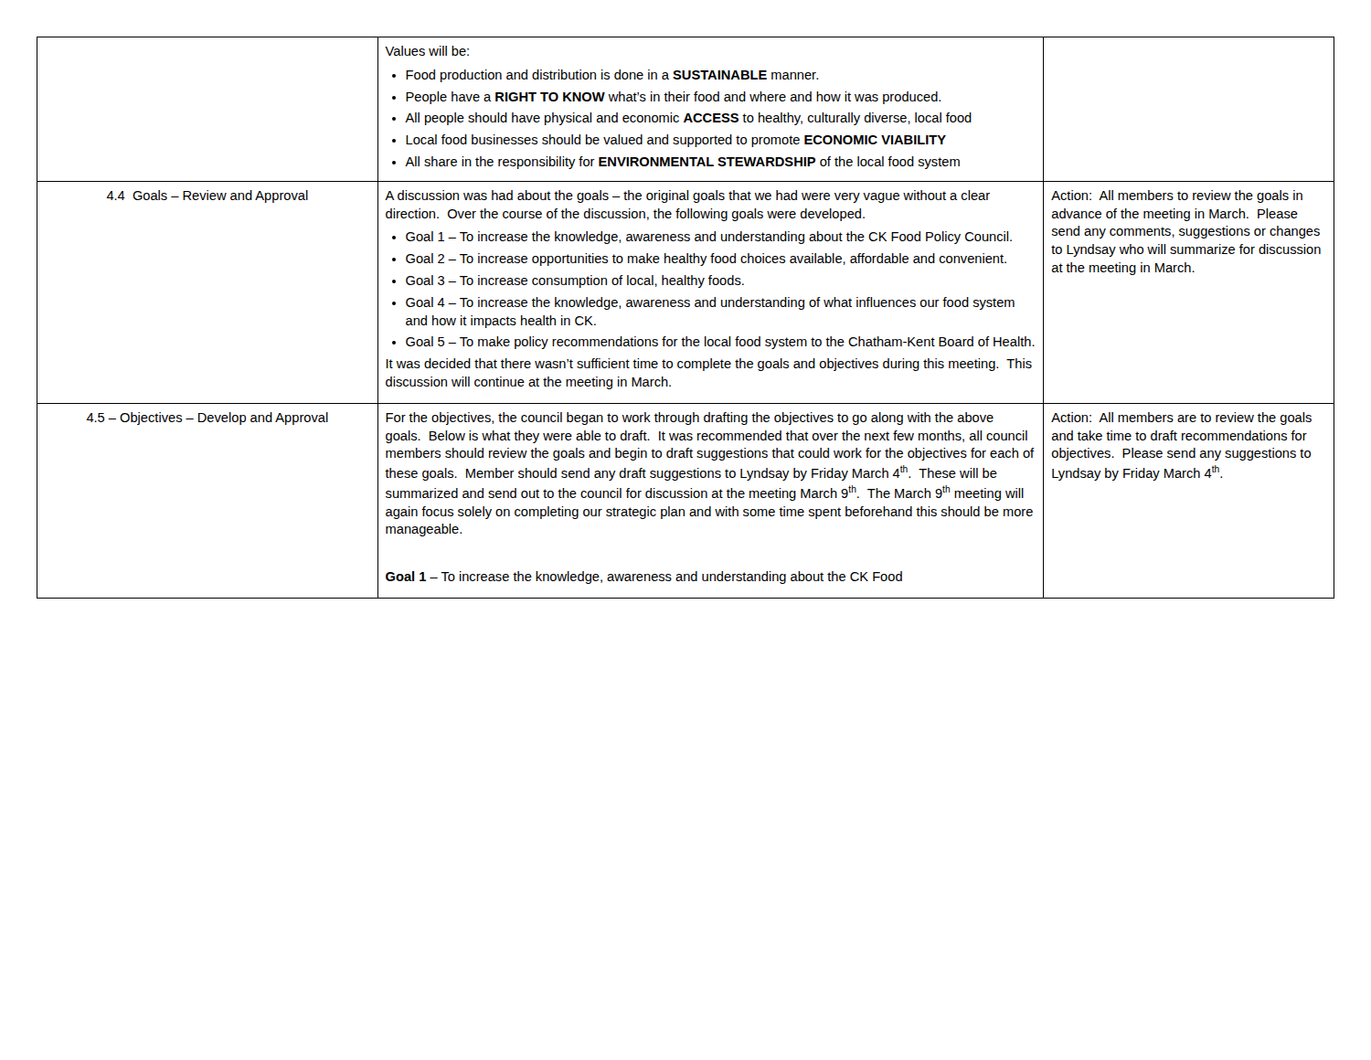| | Values will be: Food production and distribution is done in a SUSTAINABLE manner. People have a RIGHT TO KNOW what’s in their food and where and how it was produced. All people should have physical and economic ACCESS to healthy, culturally diverse, local food Local food businesses should be valued and supported to promote ECONOMIC VIABILITY All share in the responsibility for ENVIRONMENTAL STEWARDSHIP of the local food system | |
| 4.4 Goals – Review and Approval | A discussion was had about the goals – the original goals that we had were very vague without a clear direction. Over the course of the discussion, the following goals were developed. Goal 1 – To increase the knowledge, awareness and understanding about the CK Food Policy Council. Goal 2 – To increase opportunities to make healthy food choices available, affordable and convenient. Goal 3 – To increase consumption of local, healthy foods. Goal 4 – To increase the knowledge, awareness and understanding of what influences our food system and how it impacts health in CK. Goal 5 – To make policy recommendations for the local food system to the Chatham-Kent Board of Health. It was decided that there wasn’t sufficient time to complete the goals and objectives during this meeting. This discussion will continue at the meeting in March. | Action: All members to review the goals in advance of the meeting in March. Please send any comments, suggestions or changes to Lyndsay who will summarize for discussion at the meeting in March. |
| 4.5 – Objectives – Develop and Approval | For the objectives, the council began to work through drafting the objectives to go along with the above goals. Below is what they were able to draft. It was recommended that over the next few months, all council members should review the goals and begin to draft suggestions that could work for the objectives for each of these goals. Member should send any draft suggestions to Lyndsay by Friday March 4 th . These will be summarized and send out to the council for discussion at the meeting March 9 th . The March 9 th meeting will again focus solely on completing our strategic plan and with some time spent beforehand this should be more manageable. Goal 1 – To increase the knowledge, awareness and understanding about the CK Food | Action: All members are to review the goals and take time to draft recommendations for objectives. Please send any suggestions to Lyndsay by Friday March 4 th . |